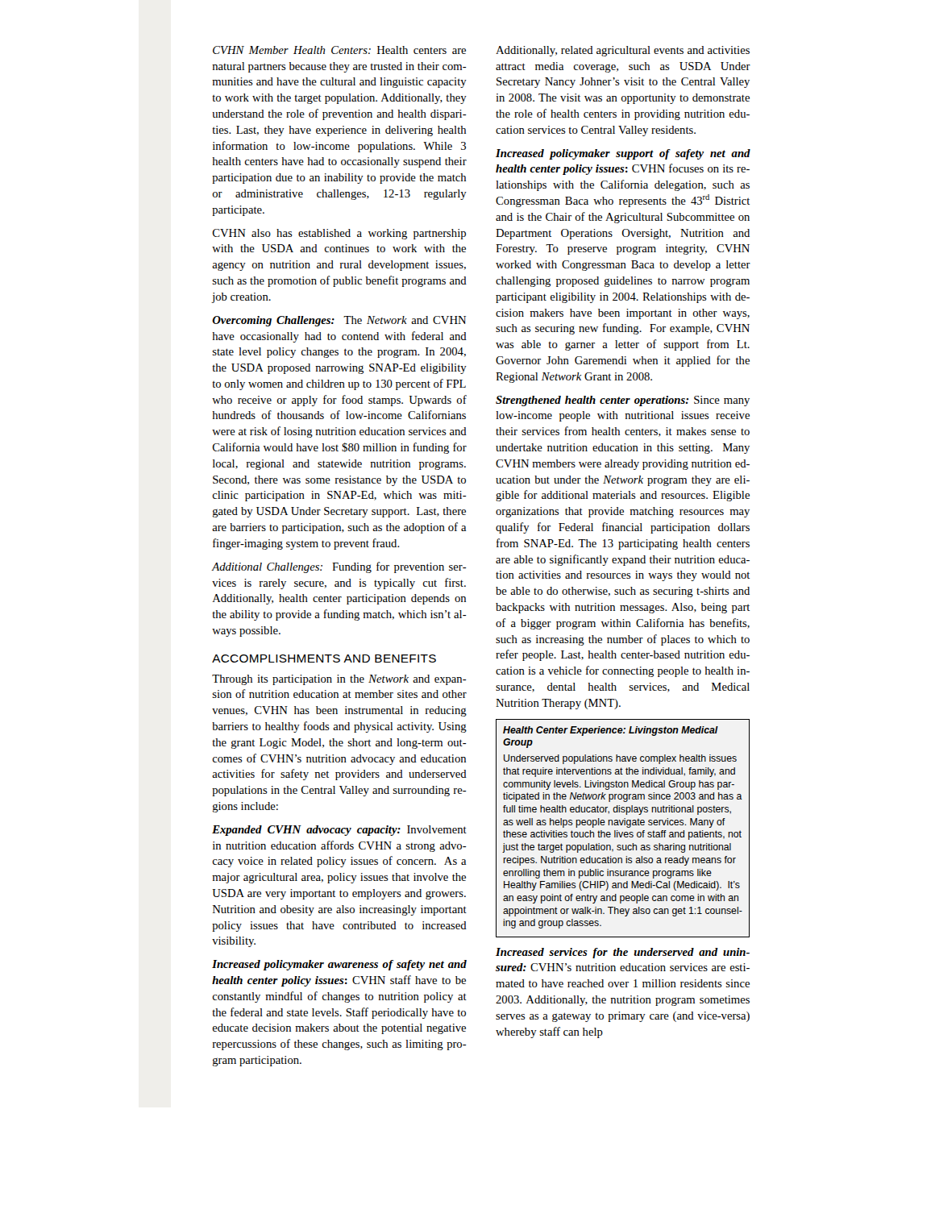CVHN Member Health Centers: Health centers are natural partners because they are trusted in their communities and have the cultural and linguistic capacity to work with the target population. Additionally, they understand the role of prevention and health disparities. Last, they have experience in delivering health information to low-income populations. While 3 health centers have had to occasionally suspend their participation due to an inability to provide the match or administrative challenges, 12-13 regularly participate.
CVHN also has established a working partnership with the USDA and continues to work with the agency on nutrition and rural development issues, such as the promotion of public benefit programs and job creation.
Overcoming Challenges: The Network and CVHN have occasionally had to contend with federal and state level policy changes to the program. In 2004, the USDA proposed narrowing SNAP-Ed eligibility to only women and children up to 130 percent of FPL who receive or apply for food stamps. Upwards of hundreds of thousands of low-income Californians were at risk of losing nutrition education services and California would have lost $80 million in funding for local, regional and statewide nutrition programs. Second, there was some resistance by the USDA to clinic participation in SNAP-Ed, which was mitigated by USDA Under Secretary support. Last, there are barriers to participation, such as the adoption of a finger-imaging system to prevent fraud.
Additional Challenges: Funding for prevention services is rarely secure, and is typically cut first. Additionally, health center participation depends on the ability to provide a funding match, which isn’t always possible.
Accomplishments and Benefits
Through its participation in the Network and expansion of nutrition education at member sites and other venues, CVHN has been instrumental in reducing barriers to healthy foods and physical activity. Using the grant Logic Model, the short and long-term outcomes of CVHN’s nutrition advocacy and education activities for safety net providers and underserved populations in the Central Valley and surrounding regions include:
Expanded CVHN advocacy capacity: Involvement in nutrition education affords CVHN a strong advocacy voice in related policy issues of concern. As a major agricultural area, policy issues that involve the USDA are very important to employers and growers. Nutrition and obesity are also increasingly important policy issues that have contributed to increased visibility.
Increased policymaker awareness of safety net and health center policy issues: CVHN staff have to be constantly mindful of changes to nutrition policy at the federal and state levels. Staff periodically have to educate decision makers about the potential negative repercussions of these changes, such as limiting program participation.
Additionally, related agricultural events and activities attract media coverage, such as USDA Under Secretary Nancy Johner’s visit to the Central Valley in 2008. The visit was an opportunity to demonstrate the role of health centers in providing nutrition education services to Central Valley residents.
Increased policymaker support of safety net and health center policy issues: CVHN focuses on its relationships with the California delegation, such as Congressman Baca who represents the 43rd District and is the Chair of the Agricultural Subcommittee on Department Operations Oversight, Nutrition and Forestry. To preserve program integrity, CVHN worked with Congressman Baca to develop a letter challenging proposed guidelines to narrow program participant eligibility in 2004. Relationships with decision makers have been important in other ways, such as securing new funding. For example, CVHN was able to garner a letter of support from Lt. Governor John Garemendi when it applied for the Regional Network Grant in 2008.
Strengthened health center operations: Since many low-income people with nutritional issues receive their services from health centers, it makes sense to undertake nutrition education in this setting. Many CVHN members were already providing nutrition education but under the Network program they are eligible for additional materials and resources. Eligible organizations that provide matching resources may qualify for Federal financial participation dollars from SNAP-Ed. The 13 participating health centers are able to significantly expand their nutrition education activities and resources in ways they would not be able to do otherwise, such as securing t-shirts and backpacks with nutrition messages. Also, being part of a bigger program within California has benefits, such as increasing the number of places to which to refer people. Last, health center-based nutrition education is a vehicle for connecting people to health insurance, dental health services, and Medical Nutrition Therapy (MNT).
Health Center Experience: Livingston Medical Group
Underserved populations have complex health issues that require interventions at the individual, family, and community levels. Livingston Medical Group has participated in the Network program since 2003 and has a full time health educator, displays nutritional posters, as well as helps people navigate services. Many of these activities touch the lives of staff and patients, not just the target population, such as sharing nutritional recipes. Nutrition education is also a ready means for enrolling them in public insurance programs like Healthy Families (CHIP) and Medi-Cal (Medicaid). It’s an easy point of entry and people can come in with an appointment or walk-in. They also can get 1:1 counseling and group classes.
Increased services for the underserved and uninsured: CVHN’s nutrition education services are estimated to have reached over 1 million residents since 2003. Additionally, the nutrition program sometimes serves as a gateway to primary care (and vice-versa) whereby staff can help